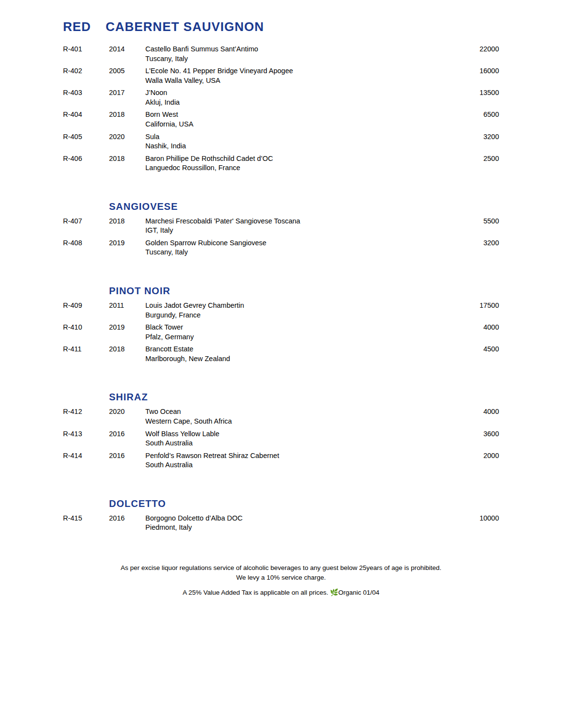REDCABERNET SAUVIGNON
| R-401 | 2014 | Castello Banfi Summus Sant’Antimo Tuscany, Italy | 22000 |
| R-402 | 2005 | L'Ecole No. 41 Pepper Bridge Vineyard Apogee Walla Walla Valley, USA | 16000 |
| R-403 | 2017 | J’Noon Akluj, India | 13500 |
| R-404 | 2018 | Born West California, USA | 6500 |
| R-405 | 2020 | Sula Nashik, India | 3200 |
| R-406 | 2018 | Baron Phillipe De Rothschild Cadet d’OC Languedoc Roussillon, France | 2500 |
SANGIOVESE
| R-407 | 2018 | Marchesi Frescobaldi 'Pater' Sangiovese Toscana IGT, Italy | 5500 |
| R-408 | 2019 | Golden Sparrow Rubicone Sangiovese Tuscany, Italy | 3200 |
PINOT NOIR
| R-409 | 2011 | Louis Jadot Gevrey Chambertin Burgundy, France | 17500 |
| R-410 | 2019 | Black Tower Pfalz, Germany | 4000 |
| R-411 | 2018 | Brancott Estate Marlborough, New Zealand | 4500 |
SHIRAZ
| R-412 | 2020 | Two Ocean Western Cape, South Africa | 4000 |
| R-413 | 2016 | Wolf Blass Yellow Lable South Australia | 3600 |
| R-414 | 2016 | Penfold’s Rawson Retreat Shiraz Cabernet South Australia | 2000 |
DOLCETTO
| R-415 | 2016 | Borgogno Dolcetto d’Alba DOC Piedmont, Italy | 10000 |
As per excise liquor regulations service of alcoholic beverages to any guest below 25years of age is prohibited.
We levy a 10% service charge.
A 25% Value Added Tax is applicable on all prices. 🌿Organic 01/04